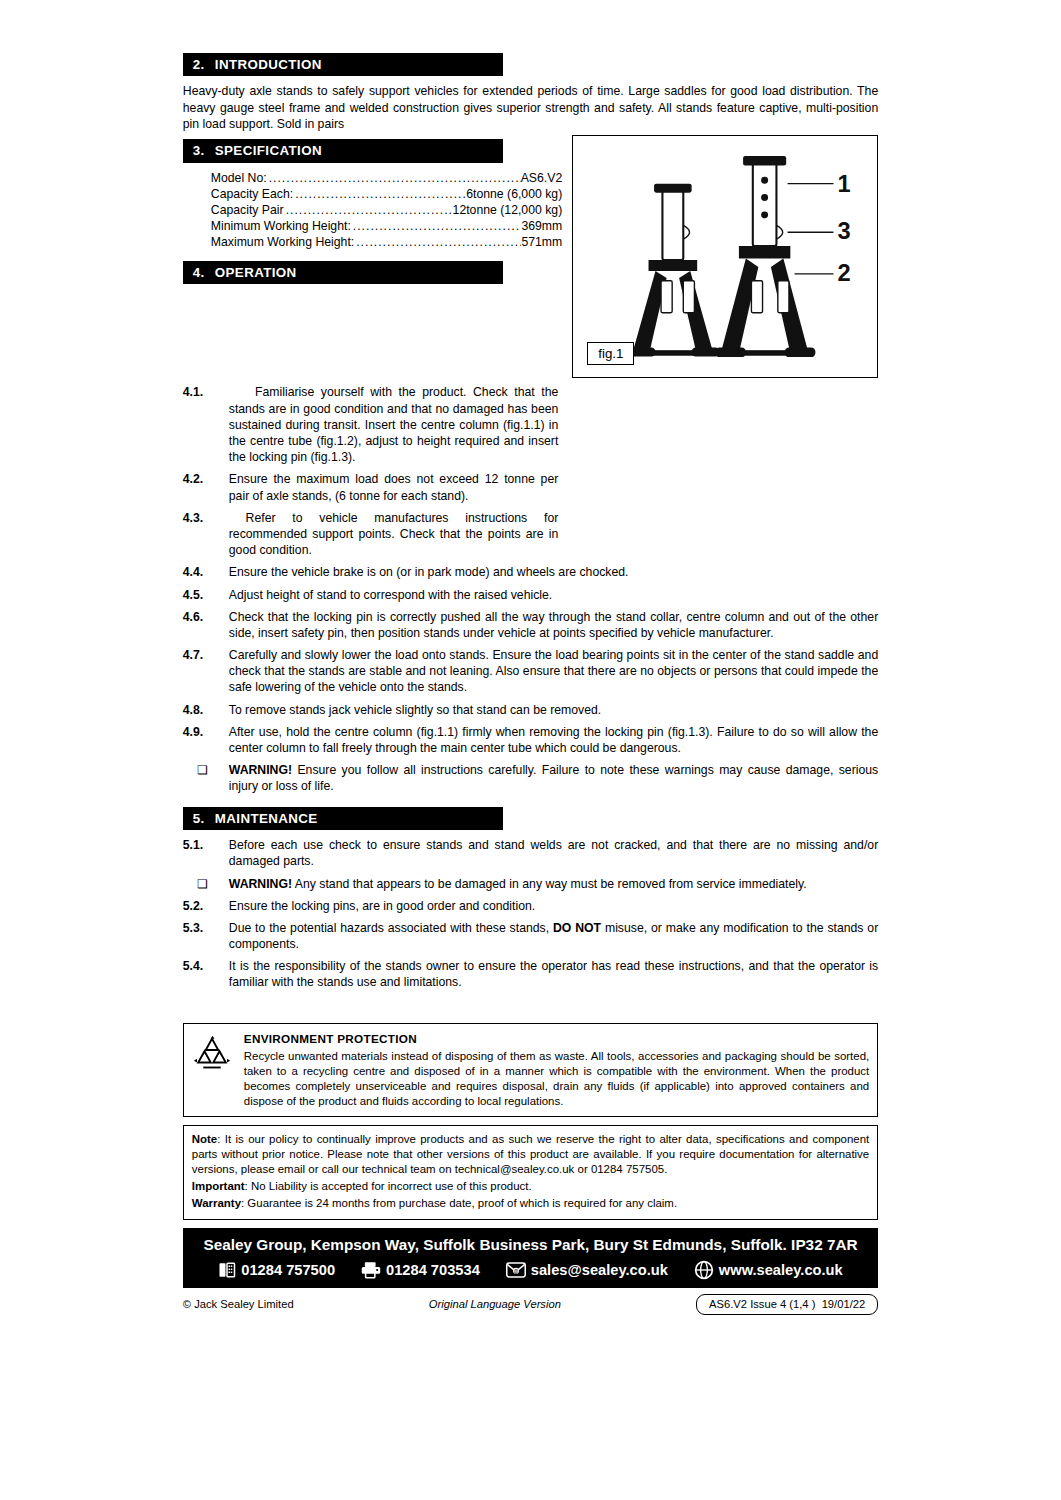2. INTRODUCTION
Heavy-duty axle stands to safely support vehicles for extended periods of time. Large saddles for good load distribution. The heavy gauge steel frame and welded construction gives superior strength and safety. All stands feature captive, multi-position pin load support. Sold in pairs
fig.1
3. SPECIFICATION
Model No:.................................................................. AS6.V2
Capacity Each:.......................................... 6tonne (6,000 kg)
Capacity Pair......................................... 12tonne (12,000 kg)
Minimum Working Height:.......................................... 369mm
Maximum Working Height:........................................ 571mm
4. OPERATION
| 4.1. | Familiarise yourself with the product. Check that the stands are in good condition and that no damaged has been sustained during transit. Insert the centre column (fig.1.1) in the centre tube (fig.1.2), adjust to height required and insert the locking pin (fig.1.3). |
| 4.2. | Ensure the maximum load does not exceed 12 tonne per pair of axle stands, (6 tonne for each stand). |
| 4.3. | Refer to vehicle manufactures instructions for recommended support points. Check that the points are in good condition. |
| 4.4. | Ensure the vehicle brake is on (or in park mode) and wheels are chocked. |
| 4.5. | Adjust height of stand to correspond with the raised vehicle. |
| 4.6. | Check that the locking pin is correctly pushed all the way through the stand collar, centre column and out of the other side, insert safety pin, then position stands under vehicle at points specified by vehicle manufacturer. |
| 4.7. | Carefully and slowly lower the load onto stands. Ensure the load bearing points sit in the center of the stand saddle and check that the stands are stable and not leaning. Also ensure that there are no objects or persons that could impede the safe lowering of the vehicle onto the stands. |
| 4.8. | To remove stands jack vehicle slightly so that stand can be removed. |
| 4.9. | After use, hold the centre column (fig.1.1) firmly when removing the locking pin (fig.1.3). Failure to do so will allow the center column to fall freely through the main center tube which could be dangerous. |
| ❑ | WARNING! Ensure you follow all instructions carefully. Failure to note these warnings may cause damage, serious injury or loss of life. |
5. MAINTENANCE
| 5.1. | Before each use check to ensure stands and stand welds are not cracked, and that there are no missing and/or damaged parts. |
| ❑ | WARNING! Any stand that appears to be damaged in any way must be removed from service immediately. |
| 5.2. | Ensure the locking pins, are in good order and condition. |
| 5.3. | Due to the potential hazards associated with these stands, DO NOT misuse, or make any modification to the stands or components. |
| 5.4. | It is the responsibility of the stands owner to ensure the operator has read these instructions, and that the operator is familiar with the stands use and limitations. |
ENVIRONMENT PROTECTION
Recycle unwanted materials instead of disposing of them as waste. All tools, accessories and packaging should be sorted, taken to a recycling centre and disposed of in a manner which is compatible with the environment. When the product becomes completely unserviceable and requires disposal, drain any fluids (if applicable) into approved containers and dispose of the product and fluids according to local regulations.
Note: It is our policy to continually improve products and as such we reserve the right to alter data, specifications and component parts without prior notice. Please note that other versions of this product are available. If you require documentation for alternative versions, please email or call our technical team on technical@sealey.co.uk or 01284 757505.
Important: No Liability is accepted for incorrect use of this product.
Warranty: Guarantee is 24 months from purchase date, proof of which is required for any claim.
Sealey Group, Kempson Way, Suffolk Business Park, Bury St Edmunds, Suffolk. IP32 7AR
01284 757500 01284 703534 @ sales@sealey.co.uk www.sealey.co.uk
© Jack Sealey Limited
Original Language Version
AS6.V2 Issue 4 (1,4 ) 19/01/22